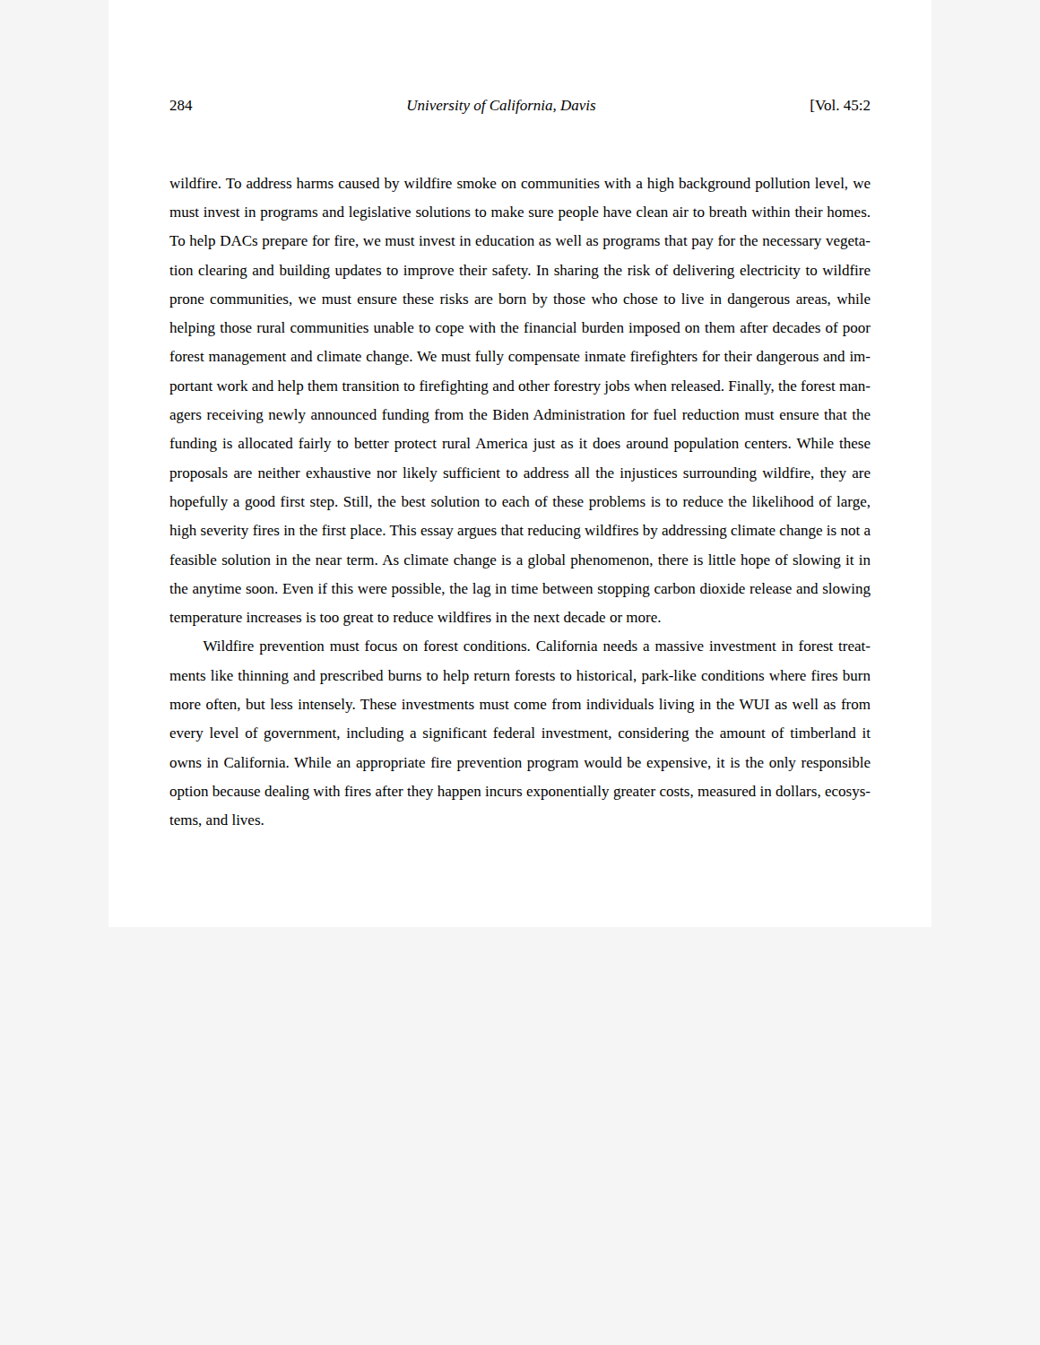284 University of California, Davis [Vol. 45:2
wildfire. To address harms caused by wildfire smoke on communities with a high background pollution level, we must invest in programs and legislative solutions to make sure people have clean air to breath within their homes. To help DACs prepare for fire, we must invest in education as well as programs that pay for the necessary vegetation clearing and building updates to improve their safety. In sharing the risk of delivering electricity to wildfire prone communities, we must ensure these risks are born by those who chose to live in dangerous areas, while helping those rural communities unable to cope with the financial burden imposed on them after decades of poor forest management and climate change. We must fully compensate inmate firefighters for their dangerous and important work and help them transition to firefighting and other forestry jobs when released. Finally, the forest managers receiving newly announced funding from the Biden Administration for fuel reduction must ensure that the funding is allocated fairly to better protect rural America just as it does around population centers. While these proposals are neither exhaustive nor likely sufficient to address all the injustices surrounding wildfire, they are hopefully a good first step. Still, the best solution to each of these problems is to reduce the likelihood of large, high severity fires in the first place. This essay argues that reducing wildfires by addressing climate change is not a feasible solution in the near term. As climate change is a global phenomenon, there is little hope of slowing it in the anytime soon. Even if this were possible, the lag in time between stopping carbon dioxide release and slowing temperature increases is too great to reduce wildfires in the next decade or more.
Wildfire prevention must focus on forest conditions. California needs a massive investment in forest treatments like thinning and prescribed burns to help return forests to historical, park-like conditions where fires burn more often, but less intensely. These investments must come from individuals living in the WUI as well as from every level of government, including a significant federal investment, considering the amount of timberland it owns in California. While an appropriate fire prevention program would be expensive, it is the only responsible option because dealing with fires after they happen incurs exponentially greater costs, measured in dollars, ecosystems, and lives.